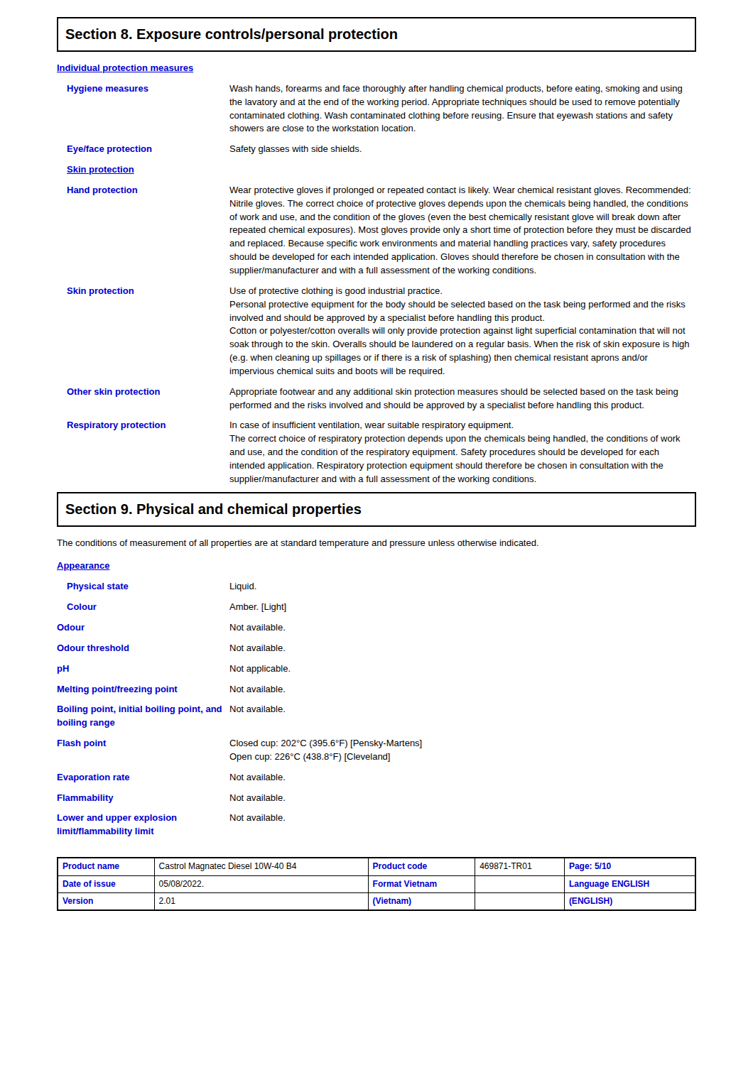Section 8. Exposure controls/personal protection
Individual protection measures
| Hygiene measures | Wash hands, forearms and face thoroughly after handling chemical products, before eating, smoking and using the lavatory and at the end of the working period. Appropriate techniques should be used to remove potentially contaminated clothing. Wash contaminated clothing before reusing. Ensure that eyewash stations and safety showers are close to the workstation location. |
| Eye/face protection | Safety glasses with side shields. |
| Skin protection | |
| Hand protection | Wear protective gloves if prolonged or repeated contact is likely. Wear chemical resistant gloves. Recommended: Nitrile gloves. The correct choice of protective gloves depends upon the chemicals being handled, the conditions of work and use, and the condition of the gloves (even the best chemically resistant glove will break down after repeated chemical exposures). Most gloves provide only a short time of protection before they must be discarded and replaced. Because specific work environments and material handling practices vary, safety procedures should be developed for each intended application. Gloves should therefore be chosen in consultation with the supplier/manufacturer and with a full assessment of the working conditions. |
| Skin protection | Use of protective clothing is good industrial practice. Personal protective equipment for the body should be selected based on the task being performed and the risks involved and should be approved by a specialist before handling this product. Cotton or polyester/cotton overalls will only provide protection against light superficial contamination that will not soak through to the skin. Overalls should be laundered on a regular basis. When the risk of skin exposure is high (e.g. when cleaning up spillages or if there is a risk of splashing) then chemical resistant aprons and/or impervious chemical suits and boots will be required. |
| Other skin protection | Appropriate footwear and any additional skin protection measures should be selected based on the task being performed and the risks involved and should be approved by a specialist before handling this product. |
| Respiratory protection | In case of insufficient ventilation, wear suitable respiratory equipment. The correct choice of respiratory protection depends upon the chemicals being handled, the conditions of work and use, and the condition of the respiratory equipment. Safety procedures should be developed for each intended application. Respiratory protection equipment should therefore be chosen in consultation with the supplier/manufacturer and with a full assessment of the working conditions. |
Section 9. Physical and chemical properties
The conditions of measurement of all properties are at standard temperature and pressure unless otherwise indicated.
Appearance
| Physical state | Liquid. |
| Colour | Amber. [Light] |
| Odour | Not available. |
| Odour threshold | Not available. |
| pH | Not applicable. |
| Melting point/freezing point | Not available. |
| Boiling point, initial boiling point, and boiling range | Not available. |
| Flash point | Closed cup: 202°C (395.6°F) [Pensky-Martens] Open cup: 226°C (438.8°F) [Cleveland] |
| Evaporation rate | Not available. |
| Flammability | Not available. |
| Lower and upper explosion limit/flammability limit | Not available. |
| Product name | Castrol Magnatec Diesel 10W-40 B4 | Product code | 469871-TR01 | Page: 5/10 |
| Date of issue | 05/08/2022. | Format Vietnam | | Language ENGLISH |
| Version | 2.01 | (Vietnam) | | (ENGLISH) |